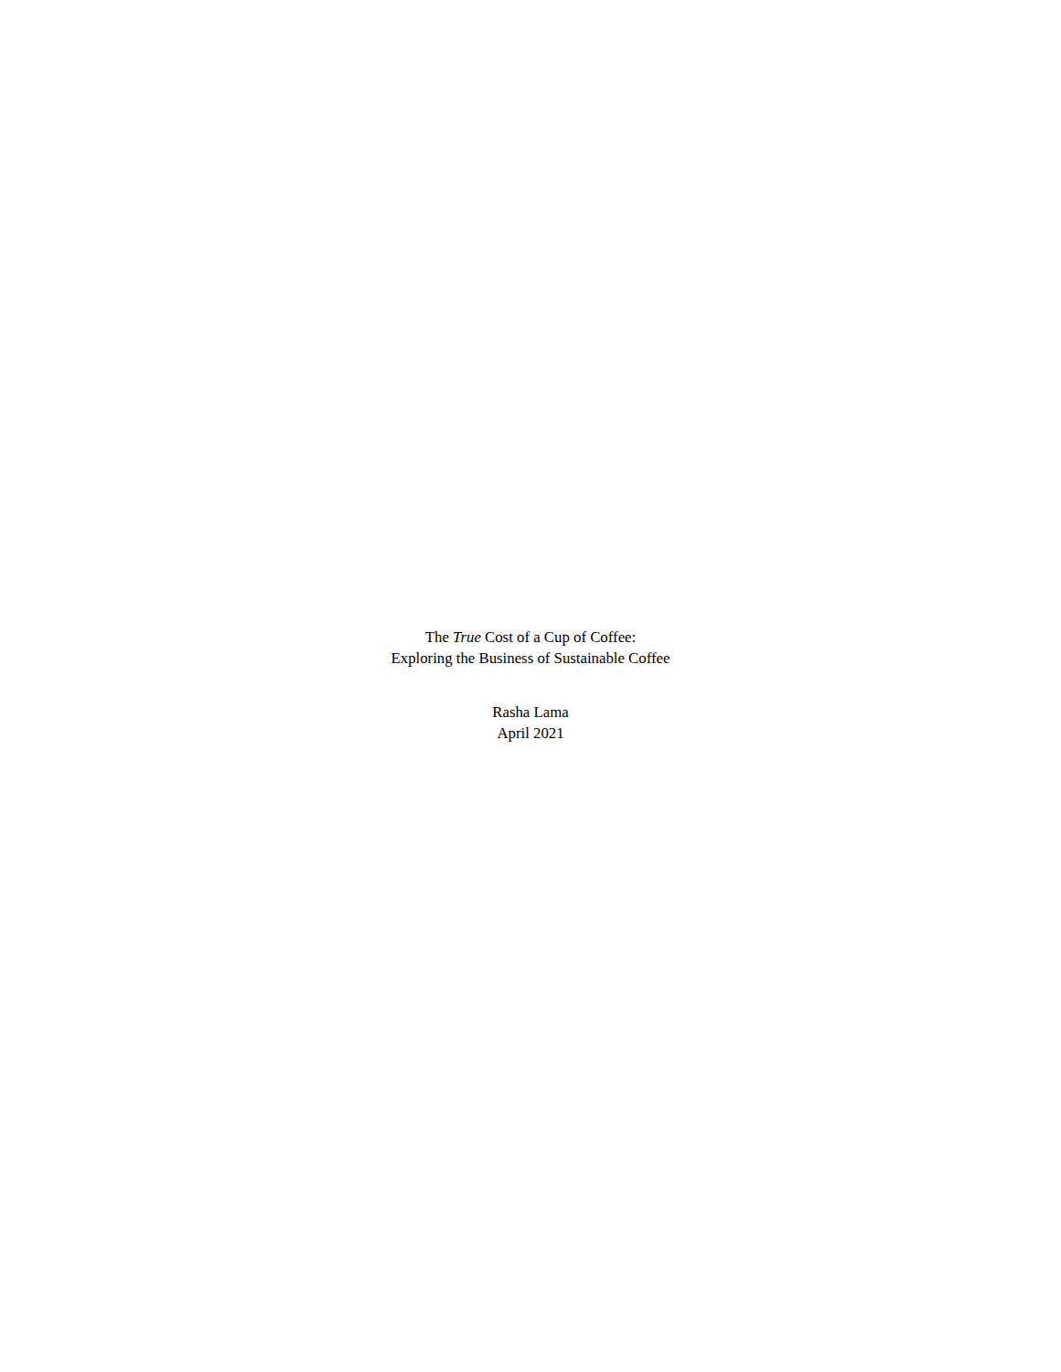The True Cost of a Cup of Coffee:
Exploring the Business of Sustainable Coffee
Rasha Lama
April 2021